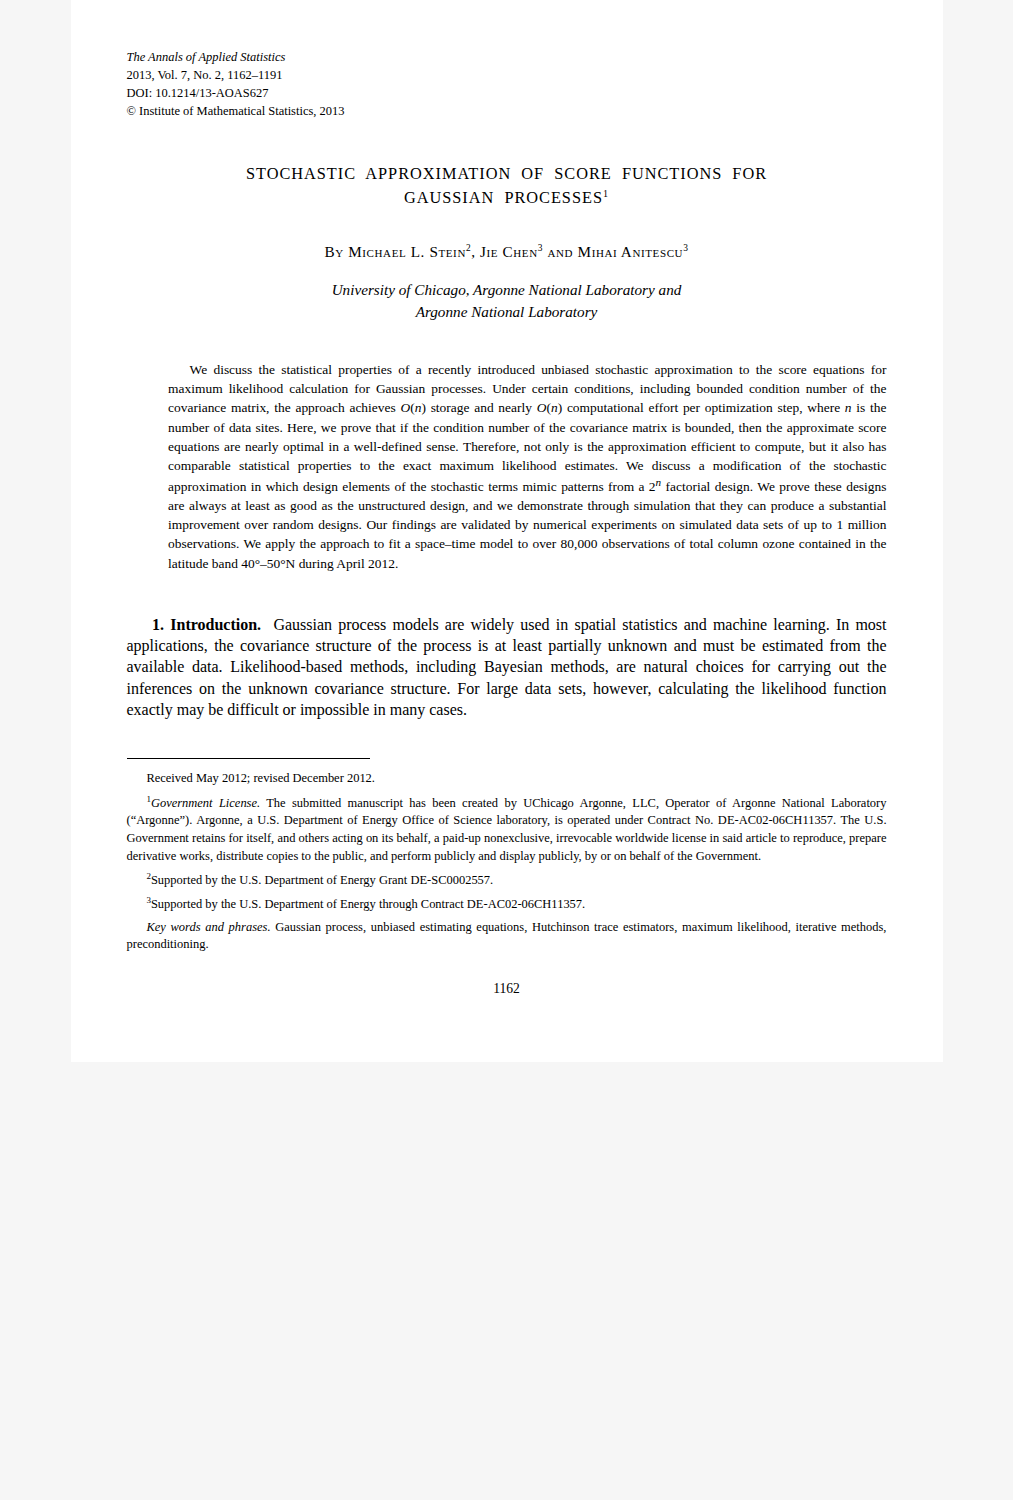The Annals of Applied Statistics
2013, Vol. 7, No. 2, 1162–1191
DOI: 10.1214/13-AOAS627
© Institute of Mathematical Statistics, 2013
STOCHASTIC APPROXIMATION OF SCORE FUNCTIONS FOR
GAUSSIAN PROCESSES1
By Michael L. Stein2, Jie Chen3 and Mihai Anitescu3
University of Chicago, Argonne National Laboratory and
Argonne National Laboratory
We discuss the statistical properties of a recently introduced unbiased stochastic approximation to the score equations for maximum likelihood calculation for Gaussian processes. Under certain conditions, including bounded condition number of the covariance matrix, the approach achieves O(n) storage and nearly O(n) computational effort per optimization step, where n is the number of data sites. Here, we prove that if the condition number of the covariance matrix is bounded, then the approximate score equations are nearly optimal in a well-defined sense. Therefore, not only is the approximation efficient to compute, but it also has comparable statistical properties to the exact maximum likelihood estimates. We discuss a modification of the stochastic approximation in which design elements of the stochastic terms mimic patterns from a 2n factorial design. We prove these designs are always at least as good as the unstructured design, and we demonstrate through simulation that they can produce a substantial improvement over random designs. Our findings are validated by numerical experiments on simulated data sets of up to 1 million observations. We apply the approach to fit a space–time model to over 80,000 observations of total column ozone contained in the latitude band 40°–50°N during April 2012.
1. Introduction. Gaussian process models are widely used in spatial statistics and machine learning. In most applications, the covariance structure of the process is at least partially unknown and must be estimated from the available data. Likelihood-based methods, including Bayesian methods, are natural choices for carrying out the inferences on the unknown covariance structure. For large data sets, however, calculating the likelihood function exactly may be difficult or impossible in many cases.
Received May 2012; revised December 2012.
1Government License. The submitted manuscript has been created by UChicago Argonne, LLC, Operator of Argonne National Laboratory (“Argonne”). Argonne, a U.S. Department of Energy Office of Science laboratory, is operated under Contract No. DE-AC02-06CH11357. The U.S. Government retains for itself, and others acting on its behalf, a paid-up nonexclusive, irrevocable worldwide license in said article to reproduce, prepare derivative works, distribute copies to the public, and perform publicly and display publicly, by or on behalf of the Government.
2Supported by the U.S. Department of Energy Grant DE-SC0002557.
3Supported by the U.S. Department of Energy through Contract DE-AC02-06CH11357.
Key words and phrases. Gaussian process, unbiased estimating equations, Hutchinson trace estimators, maximum likelihood, iterative methods, preconditioning.
1162